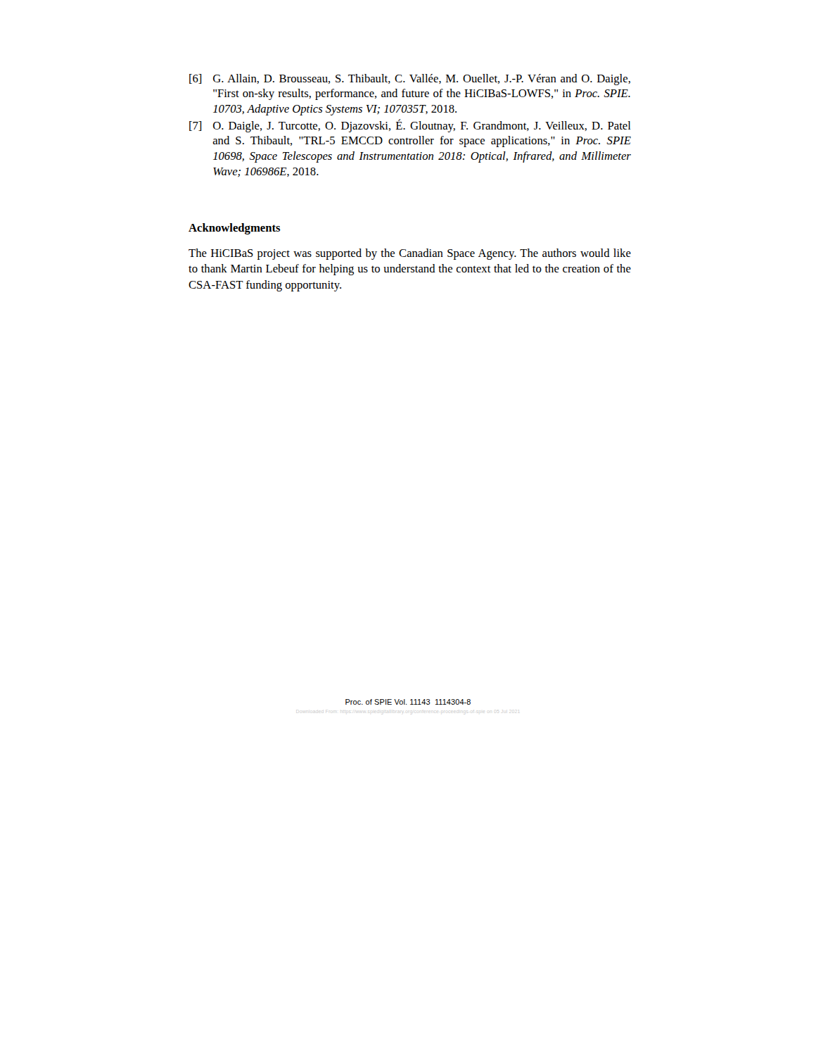[6] G. Allain, D. Brousseau, S. Thibault, C. Vallée, M. Ouellet, J.-P. Véran and O. Daigle, "First on-sky results, performance, and future of the HiCIBaS-LOWFS," in Proc. SPIE. 10703, Adaptive Optics Systems VI; 107035T, 2018.
[7] O. Daigle, J. Turcotte, O. Djazovski, É. Gloutnay, F. Grandmont, J. Veilleux, D. Patel and S. Thibault, "TRL-5 EMCCD controller for space applications," in Proc. SPIE 10698, Space Telescopes and Instrumentation 2018: Optical, Infrared, and Millimeter Wave; 106986E, 2018.
Acknowledgments
The HiCIBaS project was supported by the Canadian Space Agency. The authors would like to thank Martin Lebeuf for helping us to understand the context that led to the creation of the CSA-FAST funding opportunity.
Proc. of SPIE Vol. 11143 1114304-8 Downloaded From: https://www.spiedigitallibrary.org/conference-proceedings-of-spie on 05 Jul 2021